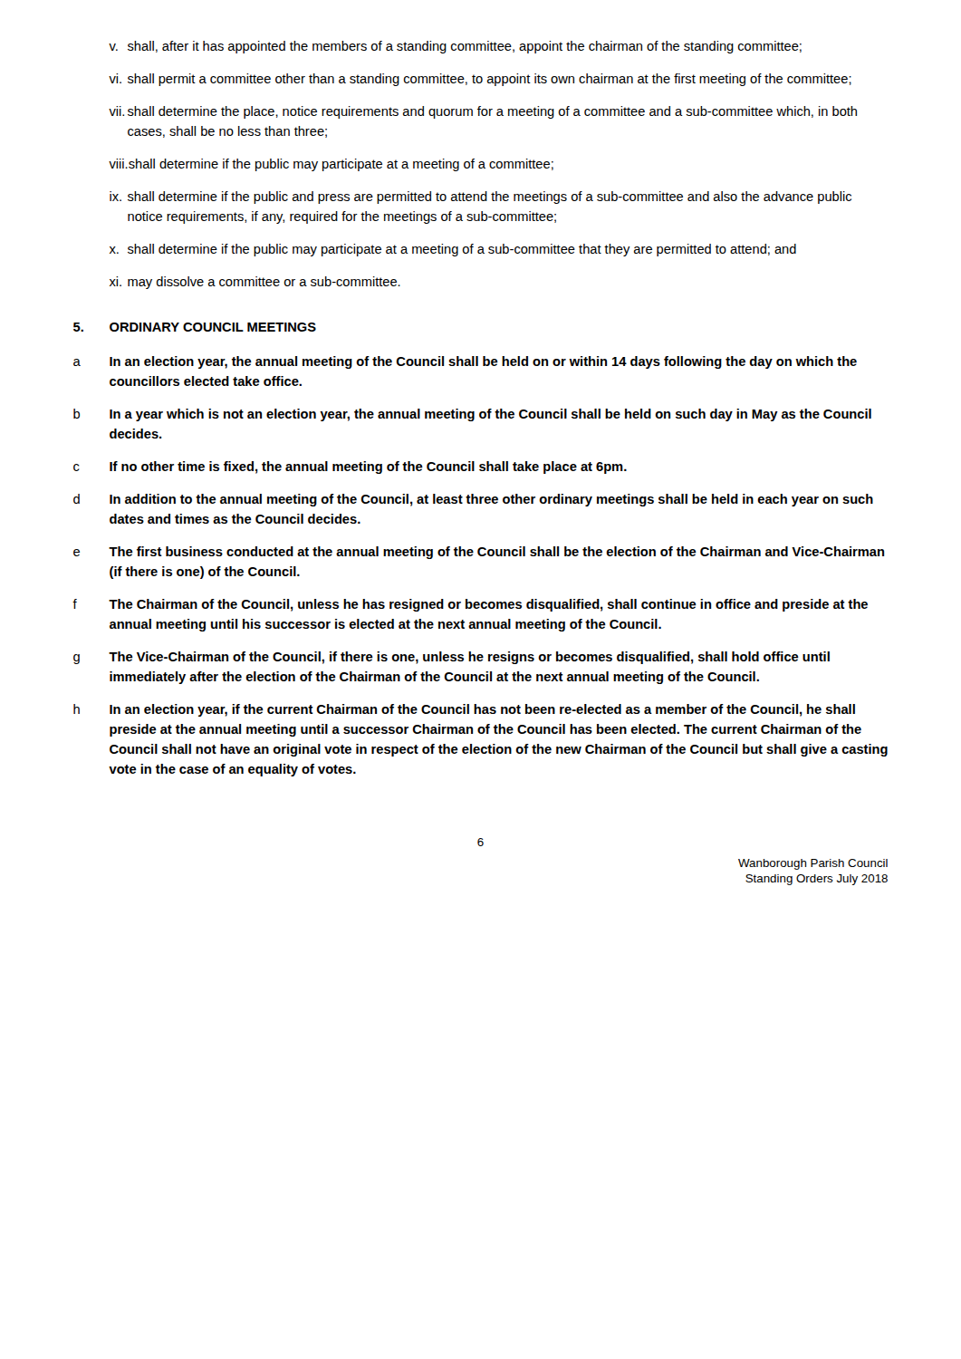v.
shall, after it has appointed the members of a standing committee, appoint the chairman of the standing committee;
vi.
shall permit a committee other than a standing committee, to appoint its own chairman at the first meeting of the committee;
vii.
shall determine the place, notice requirements and quorum for a meeting of a committee and a sub-committee which, in both cases, shall be no less than three;
viii.
shall determine if the public may participate at a meeting of a committee;
ix.
shall determine if the public and press are permitted to attend the meetings of a sub-committee and also the advance public notice requirements, if any, required for the meetings of a sub-committee;
x.
shall determine if the public may participate at a meeting of a sub-committee that they are permitted to attend; and
xi.
may dissolve a committee or a sub-committee.
5.
ORDINARY COUNCIL MEETINGS
a
In an election year, the annual meeting of the Council shall be held on or within 14 days following the day on which the councillors elected take office.
b
In a year which is not an election year, the annual meeting of the Council shall be held on such day in May as the Council decides.
c
If no other time is fixed, the annual meeting of the Council shall take place at 6pm.
d
In addition to the annual meeting of the Council, at least three other ordinary meetings shall be held in each year on such dates and times as the Council decides.
e
The first business conducted at the annual meeting of the Council shall be the election of the Chairman and Vice-Chairman (if there is one) of the Council.
f
The Chairman of the Council, unless he has resigned or becomes disqualified, shall continue in office and preside at the annual meeting until his successor is elected at the next annual meeting of the Council.
g
The Vice-Chairman of the Council, if there is one, unless he resigns or becomes disqualified, shall hold office until immediately after the election of the Chairman of the Council at the next annual meeting of the Council.
h
In an election year, if the current Chairman of the Council has not been re-elected as a member of the Council, he shall preside at the annual meeting until a successor Chairman of the Council has been elected. The current Chairman of the Council shall not have an original vote in respect of the election of the new Chairman of the Council but shall give a casting vote in the case of an equality of votes.
6
Wanborough Parish Council
Standing Orders July 2018